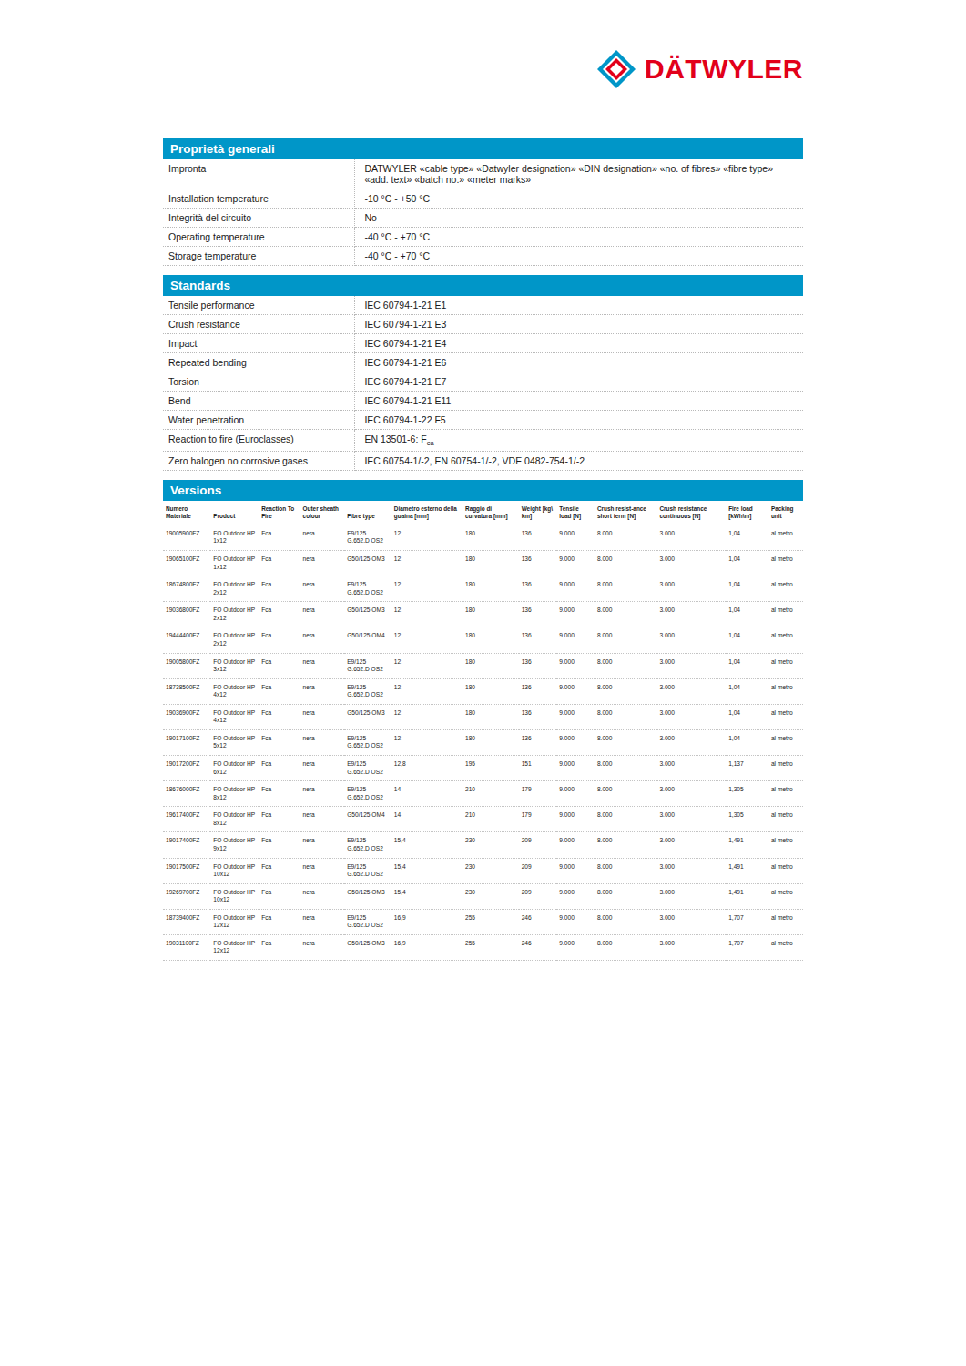DÄTWYLER
Proprietà generali
| Impronta | DATWYLER «cable type» «Datwyler designation» «DIN designation» «no. of fibres» «fibre type» «add. text» «batch no.» «meter marks» |
| Installation temperature | -10 °C - +50 °C |
| Integrità del circuito | No |
| Operating temperature | -40 °C - +70 °C |
| Storage temperature | -40 °C - +70 °C |
Standards
| Tensile performance | IEC 60794-1-21 E1 |
| Crush resistance | IEC 60794-1-21 E3 |
| Impact | IEC 60794-1-21 E4 |
| Repeated bending | IEC 60794-1-21 E6 |
| Torsion | IEC 60794-1-21 E7 |
| Bend | IEC 60794-1-21 E11 |
| Water penetration | IEC 60794-1-22 F5 |
| Reaction to fire (Euroclasses) | EN 13501-6: F ca |
| Zero halogen no corrosive gases | IEC 60754-1/-2, EN 60754-1/-2, VDE 0482-754-1/-2 |
Versions
| Numero Materiale | Product | Reaction To Fire | Outer sheath colour | Fibre type | Diametro esterno della guaina [mm] | Raggio di curvatura [mm] | Weight [kg\ km] | Tensile load [N] | Crush resist-ance short term [N] | Crush resistance continuous [N] | Fire load [kWh\m] | Packing unit |
| --- | --- | --- | --- | --- | --- | --- | --- | --- | --- | --- | --- | --- |
| 19005900FZ | FO Outdoor HP 1x12 | Fca | nera | E9/125 G.652.D OS2 | 12 | 180 | 136 | 9.000 | 8.000 | 3.000 | 1,04 | al metro |
| 19065100FZ | FO Outdoor HP 1x12 | Fca | nera | G50/125 OM3 | 12 | 180 | 136 | 9.000 | 8.000 | 3.000 | 1,04 | al metro |
| 18674800FZ | FO Outdoor HP 2x12 | Fca | nera | E9/125 G.652.D OS2 | 12 | 180 | 136 | 9.000 | 8.000 | 3.000 | 1,04 | al metro |
| 19036800FZ | FO Outdoor HP 2x12 | Fca | nera | G50/125 OM3 | 12 | 180 | 136 | 9.000 | 8.000 | 3.000 | 1,04 | al metro |
| 19444400FZ | FO Outdoor HP 2x12 | Fca | nera | G50/125 OM4 | 12 | 180 | 136 | 9.000 | 8.000 | 3.000 | 1,04 | al metro |
| 19005800FZ | FO Outdoor HP 3x12 | Fca | nera | E9/125 G.652.D OS2 | 12 | 180 | 136 | 9.000 | 8.000 | 3.000 | 1,04 | al metro |
| 18738500FZ | FO Outdoor HP 4x12 | Fca | nera | E9/125 G.652.D OS2 | 12 | 180 | 136 | 9.000 | 8.000 | 3.000 | 1,04 | al metro |
| 19036900FZ | FO Outdoor HP 4x12 | Fca | nera | G50/125 OM3 | 12 | 180 | 136 | 9.000 | 8.000 | 3.000 | 1,04 | al metro |
| 19017100FZ | FO Outdoor HP 5x12 | Fca | nera | E9/125 G.652.D OS2 | 12 | 180 | 136 | 9.000 | 8.000 | 3.000 | 1,04 | al metro |
| 19017200FZ | FO Outdoor HP 6x12 | Fca | nera | E9/125 G.652.D OS2 | 12,8 | 195 | 151 | 9.000 | 8.000 | 3.000 | 1,137 | al metro |
| 18676000FZ | FO Outdoor HP 8x12 | Fca | nera | E9/125 G.652.D OS2 | 14 | 210 | 179 | 9.000 | 8.000 | 3.000 | 1,305 | al metro |
| 19617400FZ | FO Outdoor HP 8x12 | Fca | nera | G50/125 OM4 | 14 | 210 | 179 | 9.000 | 8.000 | 3.000 | 1,305 | al metro |
| 19017400FZ | FO Outdoor HP 9x12 | Fca | nera | E9/125 G.652.D OS2 | 15,4 | 230 | 209 | 9.000 | 8.000 | 3.000 | 1,491 | al metro |
| 19017500FZ | FO Outdoor HP 10x12 | Fca | nera | E9/125 G.652.D OS2 | 15,4 | 230 | 209 | 9.000 | 8.000 | 3.000 | 1,491 | al metro |
| 19269700FZ | FO Outdoor HP 10x12 | Fca | nera | G50/125 OM3 | 15,4 | 230 | 209 | 9.000 | 8.000 | 3.000 | 1,491 | al metro |
| 18739400FZ | FO Outdoor HP 12x12 | Fca | nera | E9/125 G.652.D OS2 | 16,9 | 255 | 246 | 9.000 | 8.000 | 3.000 | 1,707 | al metro |
| 19031100FZ | FO Outdoor HP 12x12 | Fca | nera | G50/125 OM3 | 16,9 | 255 | 246 | 9.000 | 8.000 | 3.000 | 1,707 | al metro |